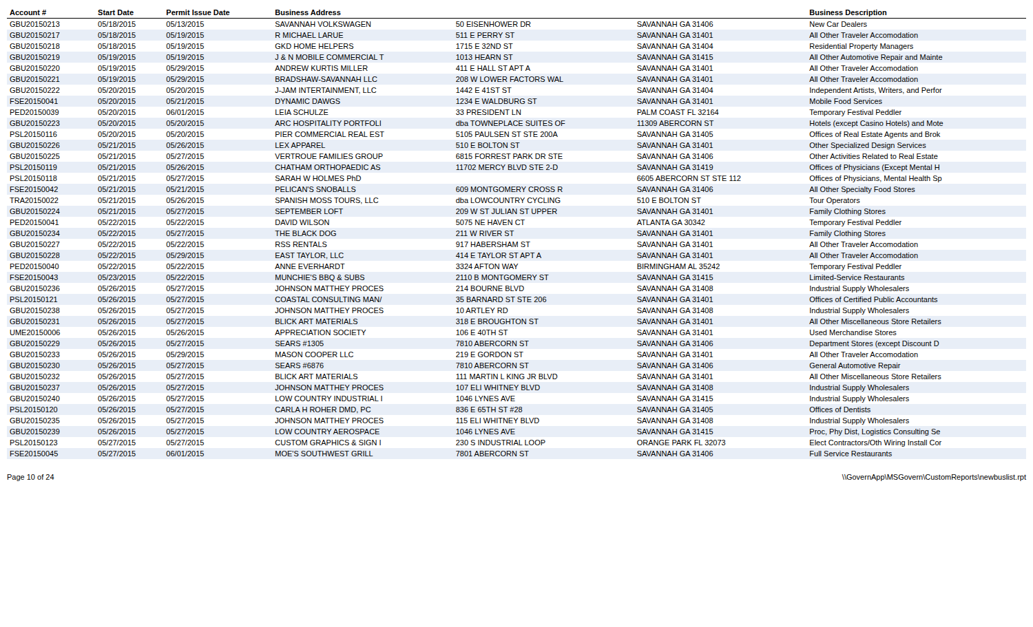| Account # | Start Date | Permit Issue Date | Business Address | Business Description |
| --- | --- | --- | --- | --- |
| GBU20150213 | 05/18/2015 | 05/13/2015 | SAVANNAH VOLKSWAGEN | 50 EISENHOWER DR | SAVANNAH GA 31406 | New Car Dealers |
| GBU20150217 | 05/18/2015 | 05/19/2015 | R MICHAEL LARUE | 511 E PERRY ST | SAVANNAH GA 31401 | All Other Traveler Accomodation |
| GBU20150218 | 05/18/2015 | 05/19/2015 | GKD HOME HELPERS | 1715 E 32ND ST | SAVANNAH GA 31404 | Residential Property Managers |
| GBU20150219 | 05/19/2015 | 05/19/2015 | J & N MOBILE COMMERCIAL T | 1013 HEARN ST | SAVANNAH GA 31415 | All Other Automotive Repair and Mainte |
| GBU20150220 | 05/19/2015 | 05/29/2015 | ANDREW KURTIS MILLER | 411 E HALL ST APT A | SAVANNAH GA 31401 | All Other Traveler Accomodation |
| GBU20150221 | 05/19/2015 | 05/29/2015 | BRADSHAW-SAVANNAH LLC | 208 W LOWER FACTORS WAL | SAVANNAH GA 31401 | All Other Traveler Accomodation |
| GBU20150222 | 05/20/2015 | 05/20/2015 | J-JAM INTERTAINMENT, LLC | 1442 E 41ST ST | SAVANNAH GA 31404 | Independent Artists, Writers, and Perfor |
| FSE20150041 | 05/20/2015 | 05/21/2015 | DYNAMIC DAWGS | 1234 E WALDBURG ST | SAVANNAH GA 31401 | Mobile Food Services |
| PED20150039 | 05/20/2015 | 06/01/2015 | LEIA SCHULZE | 33 PRESIDENT LN | PALM COAST FL 32164 | Temporary Festival Peddler |
| GBU20150223 | 05/20/2015 | 05/20/2015 | ARC HOSPITALITY PORTFOLI | dba TOWNEPLACE SUITES OF | 11309 ABERCORN ST | Hotels (except Casino Hotels) and Mote |
| PSL20150116 | 05/20/2015 | 05/20/2015 | PIER COMMERCIAL REAL EST | 5105 PAULSEN ST STE 200A | SAVANNAH GA 31405 | Offices of Real Estate Agents and Brok |
| GBU20150226 | 05/21/2015 | 05/26/2015 | LEX APPAREL | 510 E BOLTON ST | SAVANNAH GA 31401 | Other Specialized Design Services |
| GBU20150225 | 05/21/2015 | 05/27/2015 | VERTROUE FAMILIES GROUP | 6815 FORREST PARK DR STE | SAVANNAH GA 31406 | Other Activities Related to Real Estate |
| PSL20150119 | 05/21/2015 | 05/26/2015 | CHATHAM ORTHOPAEDIC AS | 11702 MERCY BLVD STE 2-D | SAVANNAH GA 31419 | Offices of Physicians (Except Mental H |
| PSL20150118 | 05/21/2015 | 05/27/2015 | SARAH W HOLMES PhD | | 6605 ABERCORN ST STE 112 | Offices of Physicians, Mental Health Sp |
| FSE20150042 | 05/21/2015 | 05/21/2015 | PELICAN'S SNOBALLS | 609 MONTGOMERY CROSS R | SAVANNAH GA 31406 | All Other Specialty Food Stores |
| TRA20150022 | 05/21/2015 | 05/26/2015 | SPANISH MOSS TOURS, LLC | dba LOWCOUNTRY CYCLING | 510 E BOLTON ST | Tour Operators |
| GBU20150224 | 05/21/2015 | 05/27/2015 | SEPTEMBER LOFT | 209 W ST JULIAN ST UPPER | SAVANNAH GA 31401 | Family Clothing Stores |
| PED20150041 | 05/22/2015 | 05/22/2015 | DAVID WILSON | 5075 NE HAVEN CT | ATLANTA GA 30342 | Temporary Festival Peddler |
| GBU20150234 | 05/22/2015 | 05/27/2015 | THE BLACK DOG | 211 W RIVER ST | SAVANNAH GA 31401 | Family Clothing Stores |
| GBU20150227 | 05/22/2015 | 05/22/2015 | RSS RENTALS | 917 HABERSHAM ST | SAVANNAH GA 31401 | All Other Traveler Accomodation |
| GBU20150228 | 05/22/2015 | 05/29/2015 | EAST TAYLOR, LLC | 414 E TAYLOR ST APT A | SAVANNAH GA 31401 | All Other Traveler Accomodation |
| PED20150040 | 05/22/2015 | 05/22/2015 | ANNE EVERHARDT | 3324 AFTON WAY | BIRMINGHAM AL 35242 | Temporary Festival Peddler |
| FSE20150043 | 05/23/2015 | 05/22/2015 | MUNCHIE'S BBQ & SUBS | 2110 B MONTGOMERY ST | SAVANNAH GA 31415 | Limited-Service Restaurants |
| GBU20150236 | 05/26/2015 | 05/27/2015 | JOHNSON MATTHEY PROCES | 214 BOURNE BLVD | SAVANNAH GA 31408 | Industrial Supply Wholesalers |
| PSL20150121 | 05/26/2015 | 05/27/2015 | COASTAL CONSULTING MAN/ | 35 BARNARD ST STE 206 | SAVANNAH GA 31401 | Offices of Certified Public Accountants |
| GBU20150238 | 05/26/2015 | 05/27/2015 | JOHNSON MATTHEY PROCES | 10 ARTLEY RD | SAVANNAH GA 31408 | Industrial Supply Wholesalers |
| GBU20150231 | 05/26/2015 | 05/27/2015 | BLICK ART MATERIALS | 318 E BROUGHTON ST | SAVANNAH GA 31401 | All Other Miscellaneous Store Retailers |
| UME20150006 | 05/26/2015 | 05/26/2015 | APPRECIATION SOCIETY | 106 E 40TH ST | SAVANNAH GA 31401 | Used Merchandise Stores |
| GBU20150229 | 05/26/2015 | 05/27/2015 | SEARS #1305 | 7810 ABERCORN ST | SAVANNAH GA 31406 | Department Stores (except Discount D |
| GBU20150233 | 05/26/2015 | 05/29/2015 | MASON COOPER LLC | 219 E GORDON ST | SAVANNAH GA 31401 | All Other Traveler Accomodation |
| GBU20150230 | 05/26/2015 | 05/27/2015 | SEARS #6876 | 7810 ABERCORN ST | SAVANNAH GA 31406 | General Automotive Repair |
| GBU20150232 | 05/26/2015 | 05/27/2015 | BLICK ART MATERIALS | 111 MARTIN L KING JR BLVD | SAVANNAH GA 31401 | All Other Miscellaneous Store Retailers |
| GBU20150237 | 05/26/2015 | 05/27/2015 | JOHNSON MATTHEY PROCES | 107 ELI WHITNEY BLVD | SAVANNAH GA 31408 | Industrial Supply Wholesalers |
| GBU20150240 | 05/26/2015 | 05/27/2015 | LOW COUNTRY INDUSTRIAL I | 1046 LYNES AVE | SAVANNAH GA 31415 | Industrial Supply Wholesalers |
| PSL20150120 | 05/26/2015 | 05/27/2015 | CARLA H ROHER DMD, PC | 836 E 65TH ST #28 | SAVANNAH GA 31405 | Offices of Dentists |
| GBU20150235 | 05/26/2015 | 05/27/2015 | JOHNSON MATTHEY PROCES | 115 ELI WHITNEY BLVD | SAVANNAH GA 31408 | Industrial Supply Wholesalers |
| GBU20150239 | 05/26/2015 | 05/27/2015 | LOW COUNTRY AEROSPACE | 1046 LYNES AVE | SAVANNAH GA 31415 | Proc, Phy Dist, Logistics Consulting Se |
| PSL20150123 | 05/27/2015 | 05/27/2015 | CUSTOM GRAPHICS & SIGN I | 230 S INDUSTRIAL LOOP | ORANGE PARK FL 32073 | Elect Contractors/Oth Wiring Install Cor |
| FSE20150045 | 05/27/2015 | 06/01/2015 | MOE'S SOUTHWEST GRILL | 7801 ABERCORN ST | SAVANNAH GA 31406 | Full Service Restaurants |
Page 10 of 24 \\GovernApp\MSGovern\CustomReports\newbuslist.rpt